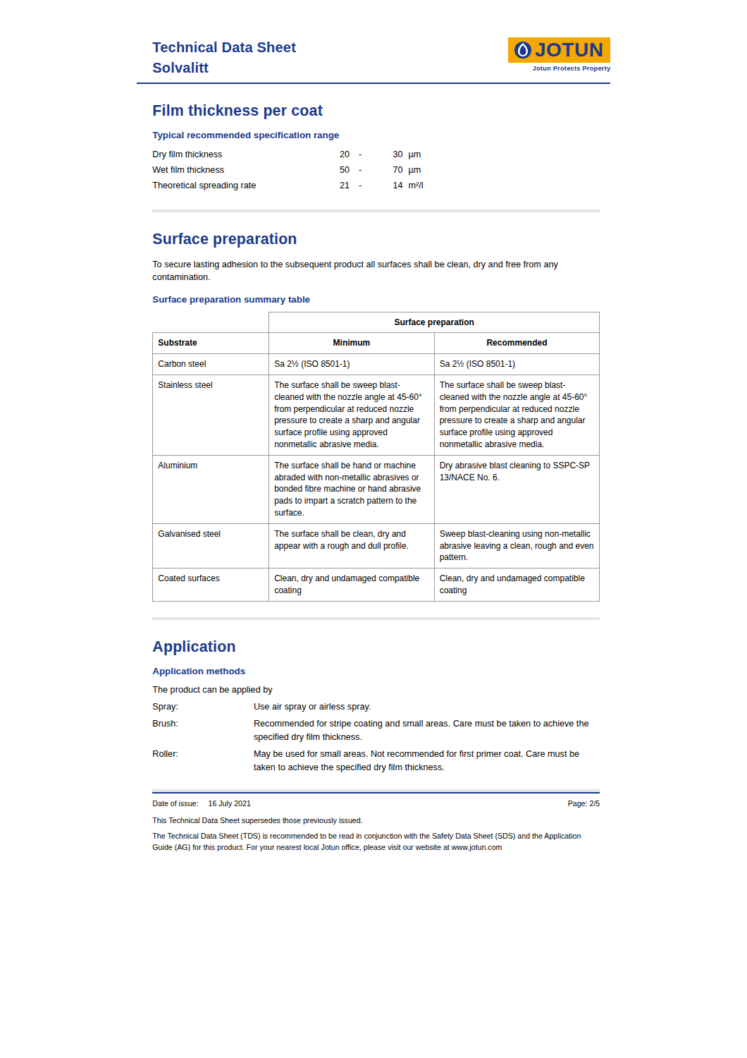Technical Data Sheet
Solvalitt
JOTUN
Jotun Protects Property
Film thickness per coat
Typical recommended specification range
| Dry film thickness | 20 | - | 30 | µm |
| Wet film thickness | 50 | - | 70 | µm |
| Theoretical spreading rate | 21 | - | 14 | m²/l |
Surface preparation
To secure lasting adhesion to the subsequent product all surfaces shall be clean, dry and free from any contamination.
Surface preparation summary table
| | Surface preparation |
| --- | --- |
| Substrate | Minimum | Recommended |
| Carbon steel | Sa 2½ (ISO 8501-1) | Sa 2½ (ISO 8501-1) |
| Stainless steel | The surface shall be sweep blast-cleaned with the nozzle angle at 45-60° from perpendicular at reduced nozzle pressure to create a sharp and angular surface profile using approved nonmetallic abrasive media. | The surface shall be sweep blast-cleaned with the nozzle angle at 45-60° from perpendicular at reduced nozzle pressure to create a sharp and angular surface profile using approved nonmetallic abrasive media. |
| Aluminium | The surface shall be hand or machine abraded with non-metallic abrasives or bonded fibre machine or hand abrasive pads to impart a scratch pattern to the surface. | Dry abrasive blast cleaning to SSPC-SP 13/NACE No. 6. |
| Galvanised steel | The surface shall be clean, dry and appear with a rough and dull profile. | Sweep blast-cleaning using non-metallic abrasive leaving a clean, rough and even pattern. |
| Coated surfaces | Clean, dry and undamaged compatible coating | Clean, dry and undamaged compatible coating |
Application
Application methods
The product can be applied by
Spray:
Use air spray or airless spray.
Brush:
Recommended for stripe coating and small areas. Care must be taken to achieve the specified dry film thickness.
Roller:
May be used for small areas. Not recommended for first primer coat. Care must be taken to achieve the specified dry film thickness.
Date of issue: 16 July 2021
Page: 2/5
This Technical Data Sheet supersedes those previously issued.
The Technical Data Sheet (TDS) is recommended to be read in conjunction with the Safety Data Sheet (SDS) and the Application Guide (AG) for this product. For your nearest local Jotun office, please visit our website at www.jotun.com